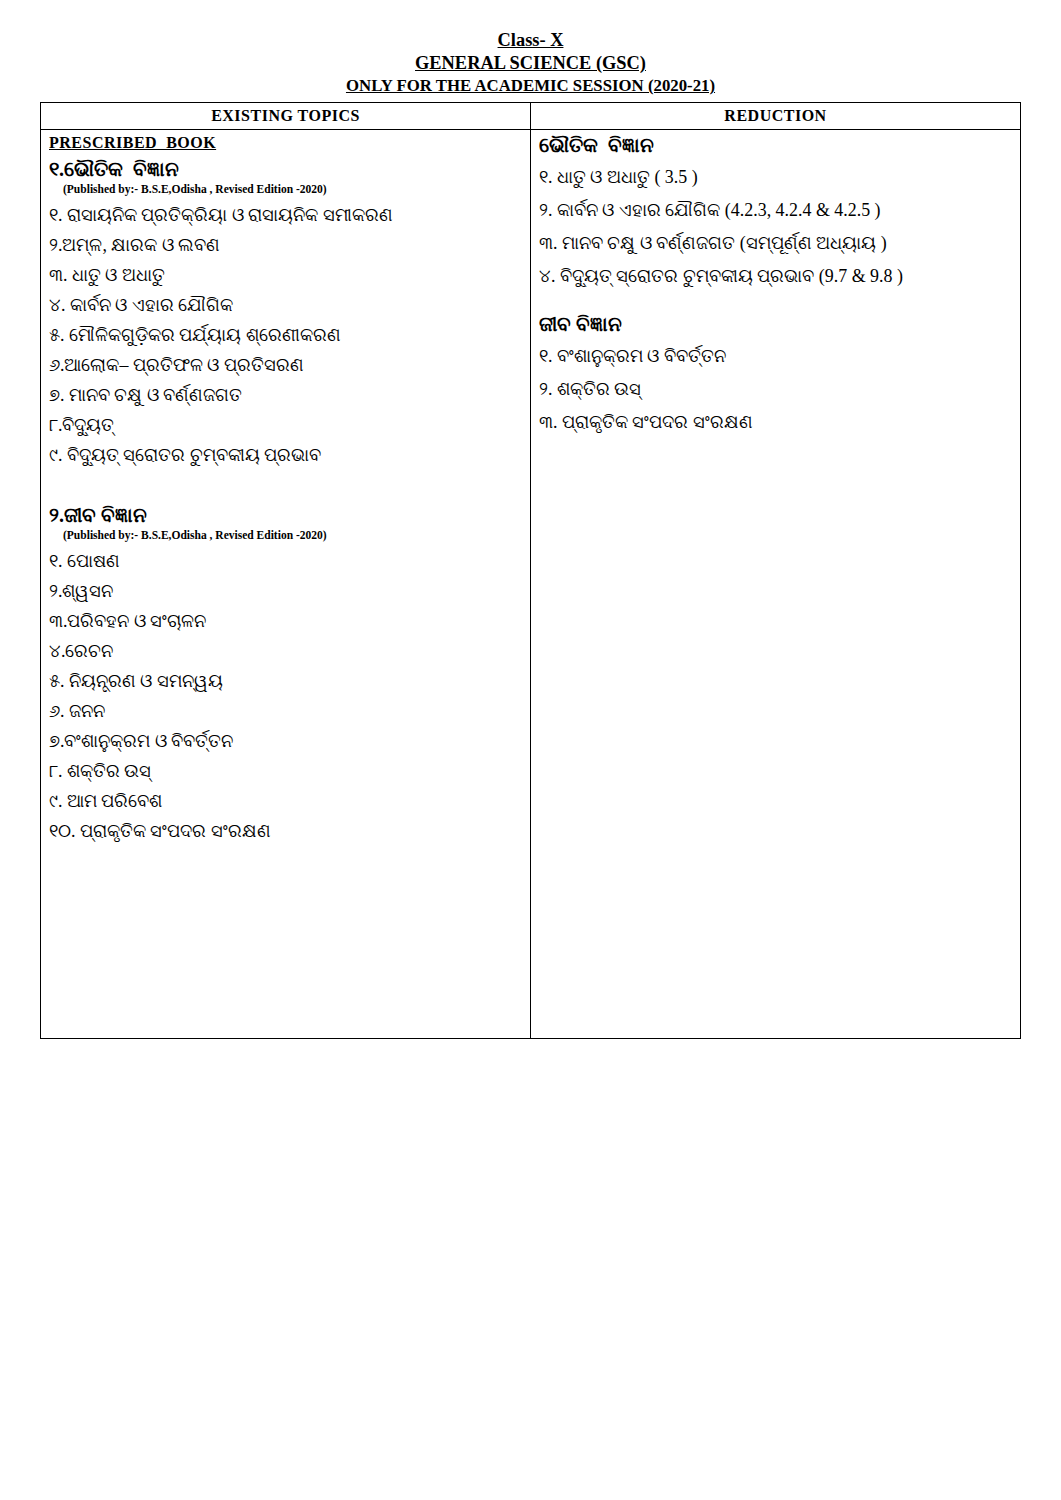Class- X
GENERAL SCIENCE (GSC)
ONLY FOR THE ACADEMIC SESSION (2020-21)
| EXISTING TOPICS | REDUCTION |
| --- | --- |
| PRESCRIBED BOOK ୧.ଭୌତିକ ବିଜ୍ଞାନ (Published by:- B.S.E,Odisha , Revised Edition -2020) ୧. ରାସାୟନିକ ପ୍ରତିକ୍ରିୟା ଓ ରାସାୟନିକ ସମୀକରଣ ୨.ଅମ୍ଳ, କ୍ଷାରକ ଓ ଲବଣ ୩. ଧାତୁ ଓ ଅଧାତୁ ୪. କାର୍ବନ ଓ ଏହାର ଯୌଗିକ ୫. ମୌଳିକଗୁଡ଼ିକର ପର୍ଯ୍ୟାୟ ଶ୍ରେଣୀକରଣ ୬.ଆଲୋକ– ପ୍ରତିଫଳ ଓ ପ୍ରତିସରଣ ୭. ମାନବ ଚକ୍ଷୁ ଓ ବର୍ଣ୍ଣଜଗତ ୮.ବିଦ୍ୟୁତ୍ ୯. ବିଦ୍ୟୁତ୍ ସ୍ରୋତର ଚୁମ୍ବକୀୟ ପ୍ରଭାବ ୨.ଜୀବ ବିଜ୍ଞାନ (Published by:- B.S.E,Odisha , Revised Edition -2020) ୧. ପୋଷଣ ୨.ଶ୍ୱସନ ୩.ପରିବହନ ଓ ସଂଚାଳନ ୪.ରେଚନ ୫. ନିୟନ୍ତ୍ରଣ ଓ ସମନ୍ୱୟ ୬. ଜନନ ୭.ବଂଶାନୁକ୍ରମ ଓ ବିବର୍ତ୍ତନ ୮. ଶକ୍ତିର ଉସ୍ ୯. ଆମ ପରିବେଶ ୧୦. ପ୍ରାକୃତିକ ସଂପଦର ସଂରକ୍ଷଣ | ଭୌତିକ ବିଜ୍ଞାନ ୧. ଧାତୁ ଓ ଅଧାତୁ ( 3.5 ) ୨. କାର୍ବନ ଓ ଏହାର ଯୌଗିକ (4.2.3, 4.2.4 & 4.2.5 ) ୩. ମାନବ ଚକ୍ଷୁ ଓ ବର୍ଣ୍ଣଜଗତ (ସମ୍ପୂର୍ଣ୍ଣ ଅଧ୍ୟାୟ ) ୪. ବିଦ୍ୟୁତ୍ ସ୍ରୋତର ଚୁମ୍ବକୀୟ ପ୍ରଭାବ (9.7 & 9.8 ) ଜୀବ ବିଜ୍ଞାନ ୧. ବଂଶାନୁକ୍ରମ ଓ ବିବର୍ତ୍ତନ ୨. ଶକ୍ତିର ଉସ୍ ୩. ପ୍ରାକୃତିକ ସଂପଦର ସଂରକ୍ଷଣ |